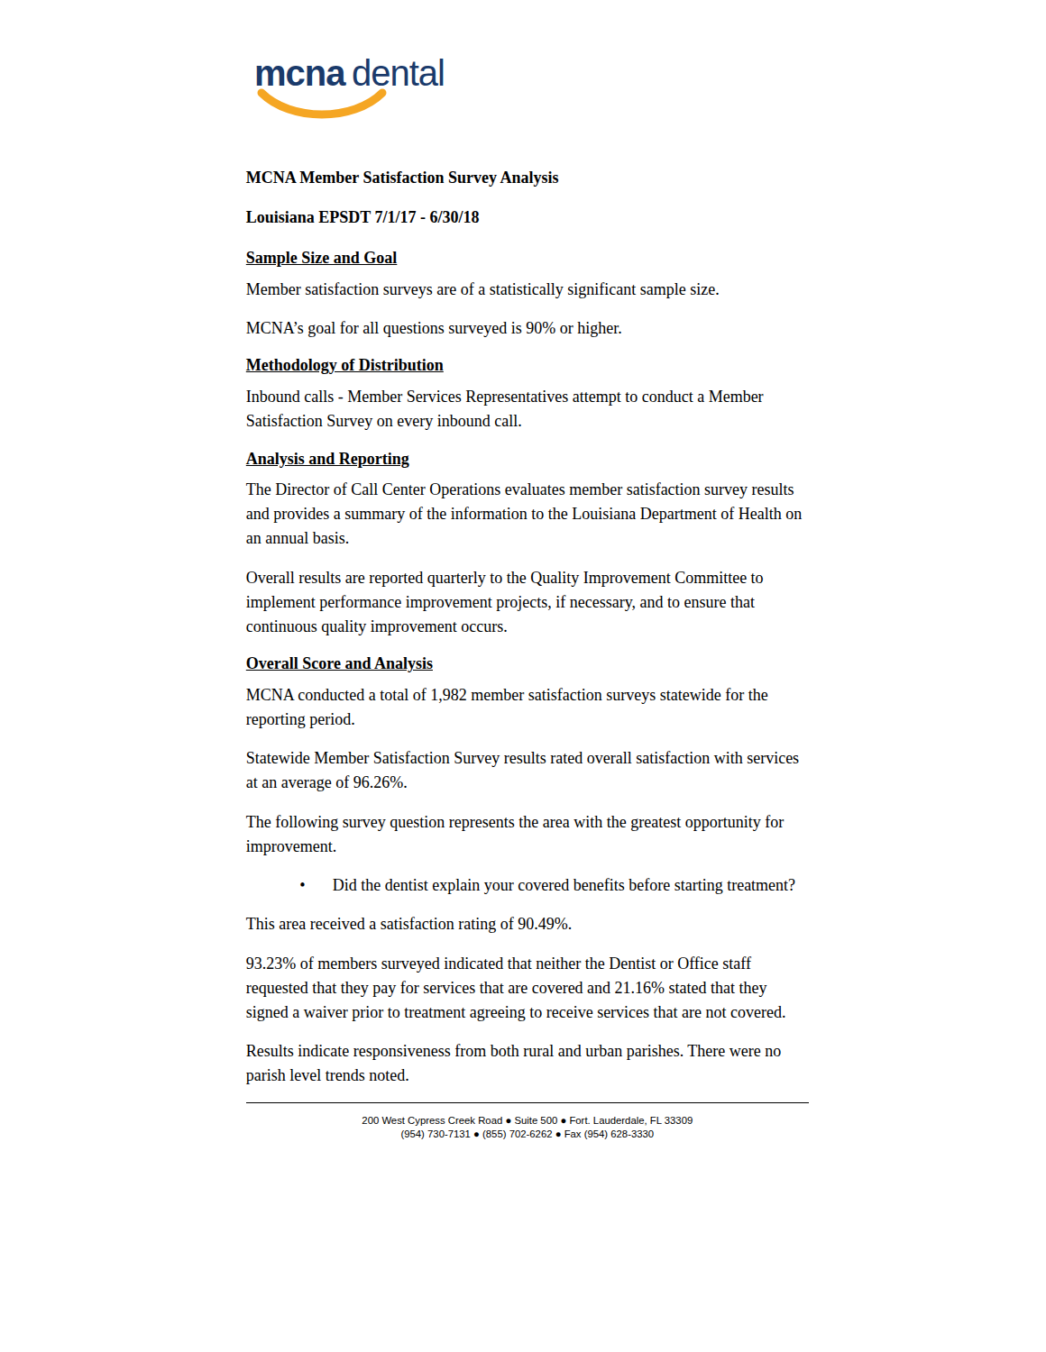mcna dental
MCNA Member Satisfaction Survey Analysis
Louisiana EPSDT 7/1/17 - 6/30/18
Sample Size and Goal
Member satisfaction surveys are of a statistically significant sample size.
MCNA’s goal for all questions surveyed is 90% or higher.
Methodology of Distribution
Inbound calls - Member Services Representatives attempt to conduct a Member Satisfaction Survey on every inbound call.
Analysis and Reporting
The Director of Call Center Operations evaluates member satisfaction survey results and provides a summary of the information to the Louisiana Department of Health on an annual basis.
Overall results are reported quarterly to the Quality Improvement Committee to implement performance improvement projects, if necessary, and to ensure that continuous quality improvement occurs.
Overall Score and Analysis
MCNA conducted a total of 1,982 member satisfaction surveys statewide for the reporting period.
Statewide Member Satisfaction Survey results rated overall satisfaction with services at an average of 96.26%.
The following survey question represents the area with the greatest opportunity for improvement.
Did the dentist explain your covered benefits before starting treatment?
This area received a satisfaction rating of 90.49%.
93.23% of members surveyed indicated that neither the Dentist or Office staff requested that they pay for services that are covered and 21.16% stated that they signed a waiver prior to treatment agreeing to receive services that are not covered.
Results indicate responsiveness from both rural and urban parishes. There were no parish level trends noted.
200 West Cypress Creek Road ● Suite 500 ● Fort. Lauderdale, FL 33309
(954) 730-7131 ● (855) 702-6262 ● Fax (954) 628-3330